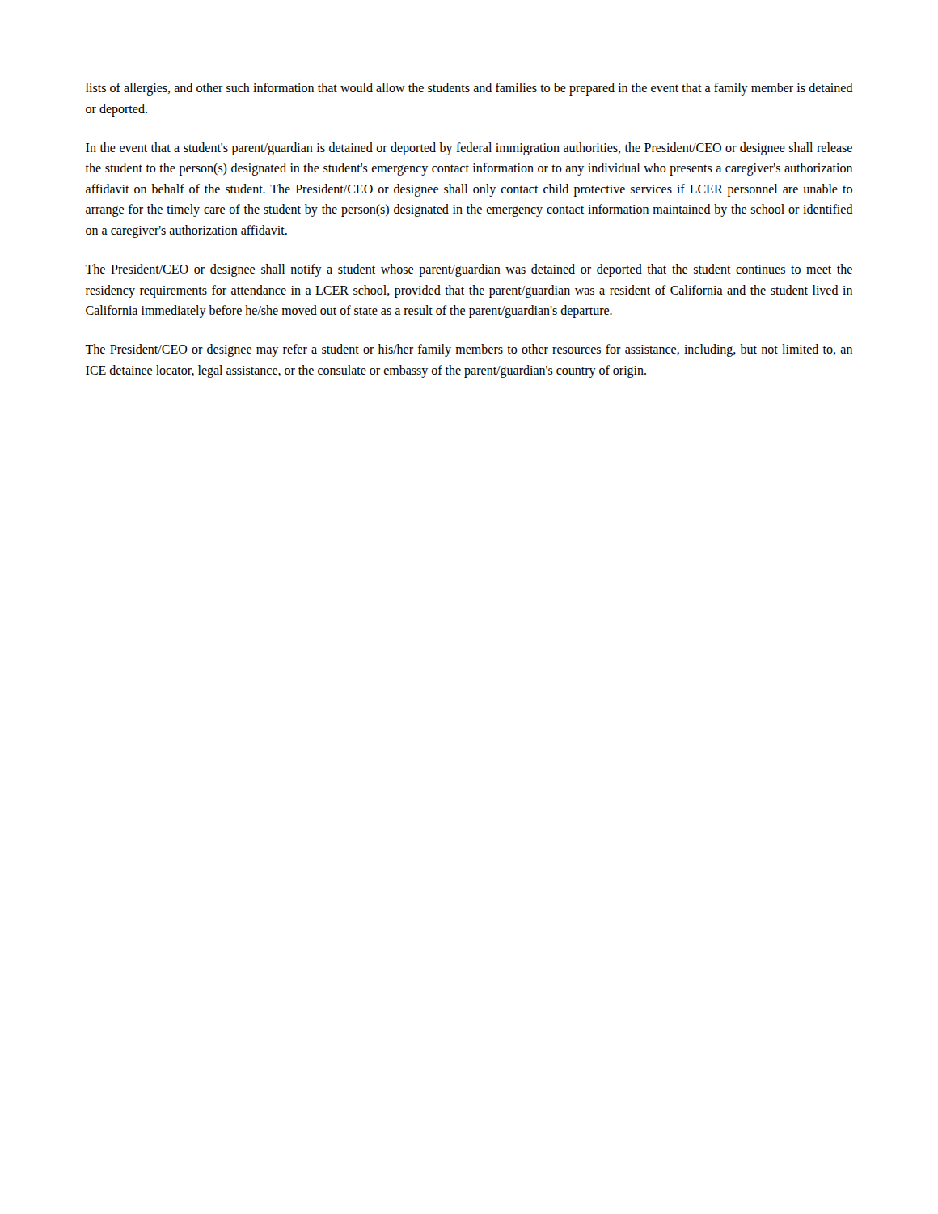lists of allergies, and other such information that would allow the students and families to be prepared in the event that a family member is detained or deported.
In the event that a student's parent/guardian is detained or deported by federal immigration authorities, the President/CEO or designee shall release the student to the person(s) designated in the student's emergency contact information or to any individual who presents a caregiver's authorization affidavit on behalf of the student. The President/CEO or designee shall only contact child protective services if LCER personnel are unable to arrange for the timely care of the student by the person(s) designated in the emergency contact information maintained by the school or identified on a caregiver's authorization affidavit.
The President/CEO or designee shall notify a student whose parent/guardian was detained or deported that the student continues to meet the residency requirements for attendance in a LCER school, provided that the parent/guardian was a resident of California and the student lived in California immediately before he/she moved out of state as a result of the parent/guardian's departure.
The President/CEO or designee may refer a student or his/her family members to other resources for assistance, including, but not limited to, an ICE detainee locator, legal assistance, or the consulate or embassy of the parent/guardian's country of origin.